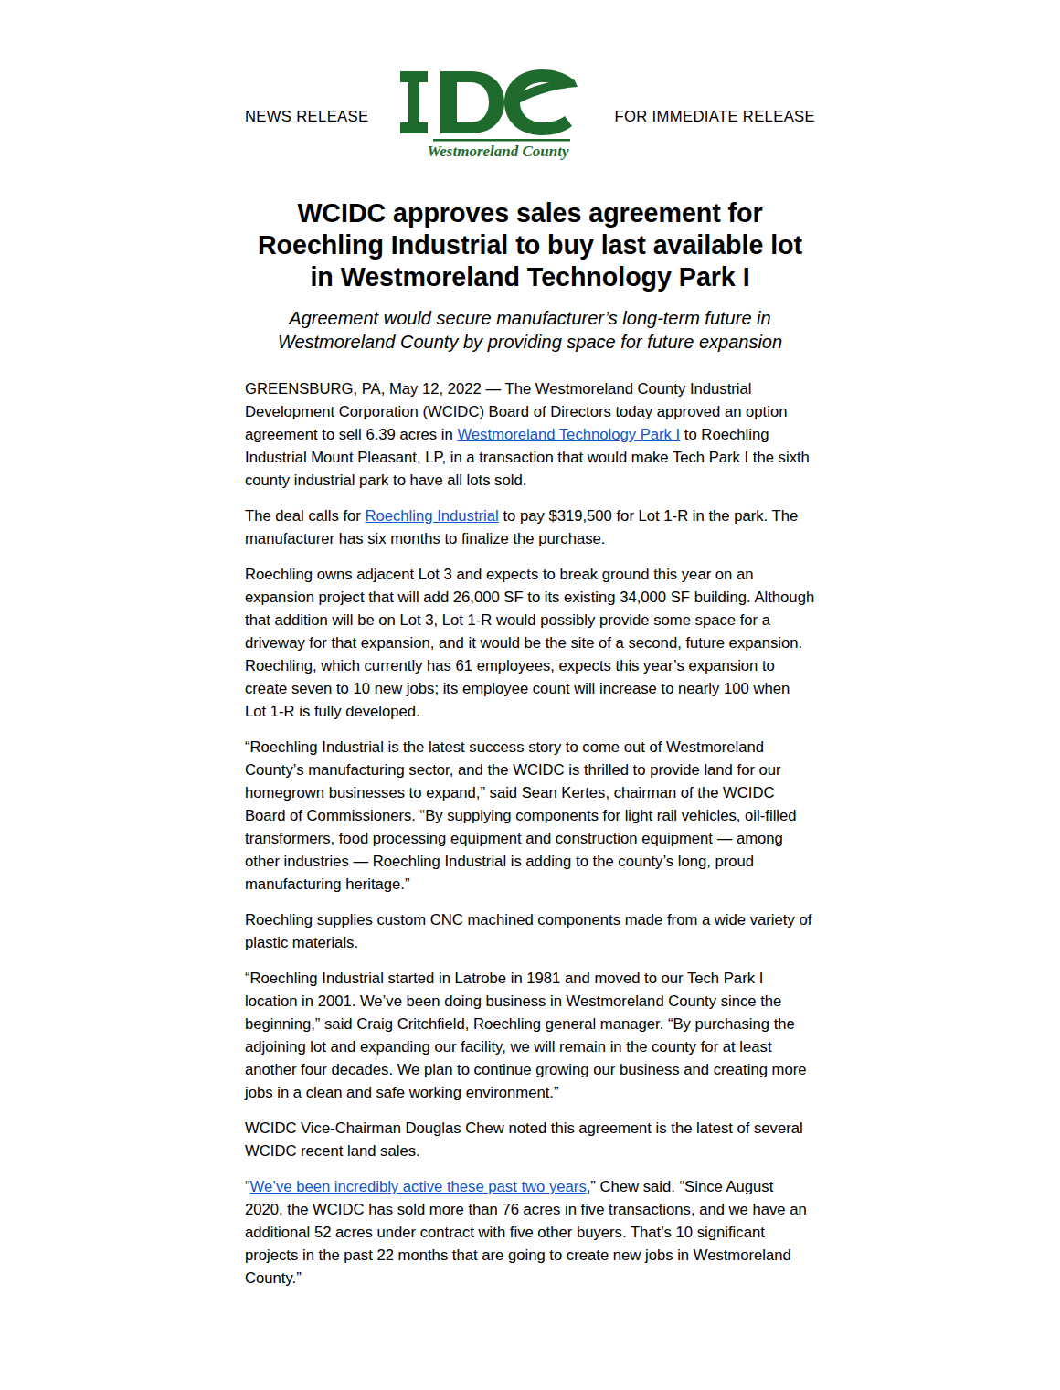NEWS RELEASE
Westmoreland County
FOR IMMEDIATE RELEASE
WCIDC approves sales agreement for Roechling Industrial to buy last available lot in Westmoreland Technology Park I
Agreement would secure manufacturer’s long-term future in Westmoreland County by providing space for future expansion
GREENSBURG, PA, May 12, 2022 — The Westmoreland County Industrial Development Corporation (WCIDC) Board of Directors today approved an option agreement to sell 6.39 acres in Westmoreland Technology Park I to Roechling Industrial Mount Pleasant, LP, in a transaction that would make Tech Park I the sixth county industrial park to have all lots sold.
The deal calls for Roechling Industrial to pay $319,500 for Lot 1-R in the park. The manufacturer has six months to finalize the purchase.
Roechling owns adjacent Lot 3 and expects to break ground this year on an expansion project that will add 26,000 SF to its existing 34,000 SF building. Although that addition will be on Lot 3, Lot 1-R would possibly provide some space for a driveway for that expansion, and it would be the site of a second, future expansion. Roechling, which currently has 61 employees, expects this year’s expansion to create seven to 10 new jobs; its employee count will increase to nearly 100 when Lot 1-R is fully developed.
“Roechling Industrial is the latest success story to come out of Westmoreland County’s manufacturing sector, and the WCIDC is thrilled to provide land for our homegrown businesses to expand,” said Sean Kertes, chairman of the WCIDC Board of Commissioners. “By supplying components for light rail vehicles, oil-filled transformers, food processing equipment and construction equipment — among other industries — Roechling Industrial is adding to the county’s long, proud manufacturing heritage.”
Roechling supplies custom CNC machined components made from a wide variety of plastic materials.
“Roechling Industrial started in Latrobe in 1981 and moved to our Tech Park I location in 2001. We’ve been doing business in Westmoreland County since the beginning,” said Craig Critchfield, Roechling general manager. “By purchasing the adjoining lot and expanding our facility, we will remain in the county for at least another four decades. We plan to continue growing our business and creating more jobs in a clean and safe working environment.”
WCIDC Vice-Chairman Douglas Chew noted this agreement is the latest of several WCIDC recent land sales.
“We’ve been incredibly active these past two years,” Chew said. “Since August 2020, the WCIDC has sold more than 76 acres in five transactions, and we have an additional 52 acres under contract with five other buyers. That’s 10 significant projects in the past 22 months that are going to create new jobs in Westmoreland County.”